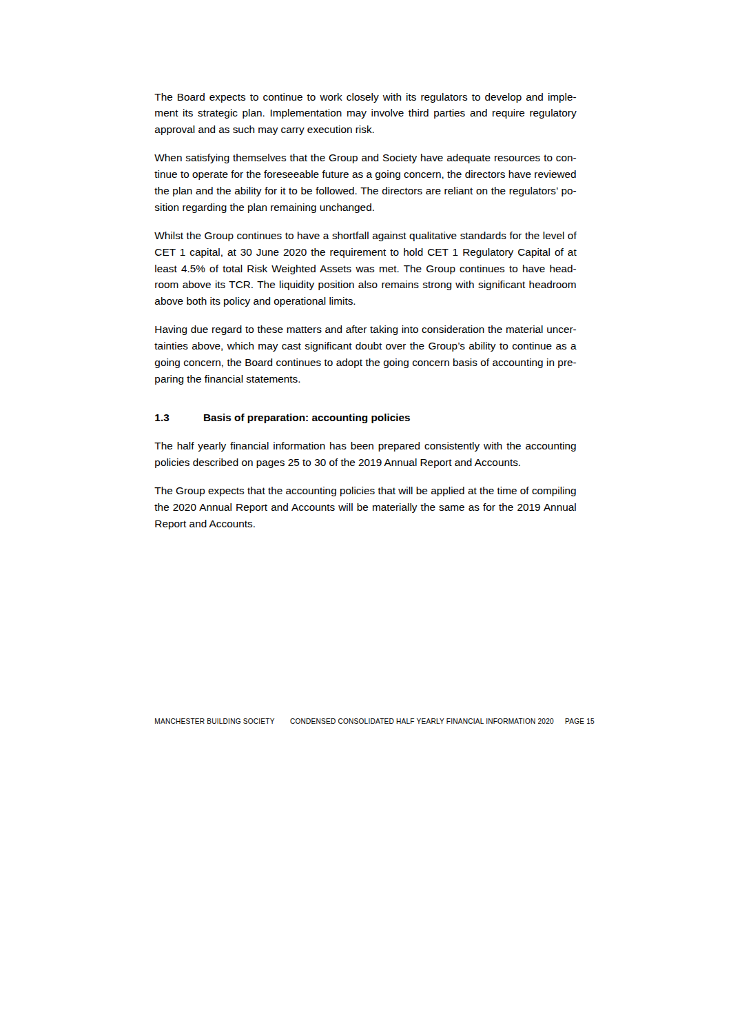The Board expects to continue to work closely with its regulators to develop and implement its strategic plan. Implementation may involve third parties and require regulatory approval and as such may carry execution risk.
When satisfying themselves that the Group and Society have adequate resources to continue to operate for the foreseeable future as a going concern, the directors have reviewed the plan and the ability for it to be followed. The directors are reliant on the regulators’ position regarding the plan remaining unchanged.
Whilst the Group continues to have a shortfall against qualitative standards for the level of CET 1 capital, at 30 June 2020 the requirement to hold CET 1 Regulatory Capital of at least 4.5% of total Risk Weighted Assets was met. The Group continues to have headroom above its TCR. The liquidity position also remains strong with significant headroom above both its policy and operational limits.
Having due regard to these matters and after taking into consideration the material uncertainties above, which may cast significant doubt over the Group’s ability to continue as a going concern, the Board continues to adopt the going concern basis of accounting in preparing the financial statements.
1.3 Basis of preparation: accounting policies
The half yearly financial information has been prepared consistently with the accounting policies described on pages 25 to 30 of the 2019 Annual Report and Accounts.
The Group expects that the accounting policies that will be applied at the time of compiling the 2020 Annual Report and Accounts will be materially the same as for the 2019 Annual Report and Accounts.
MANCHESTER BUILDING SOCIETY CONDENSED CONSOLIDATED HALF YEARLY FINANCIAL INFORMATION 2020 PAGE 15